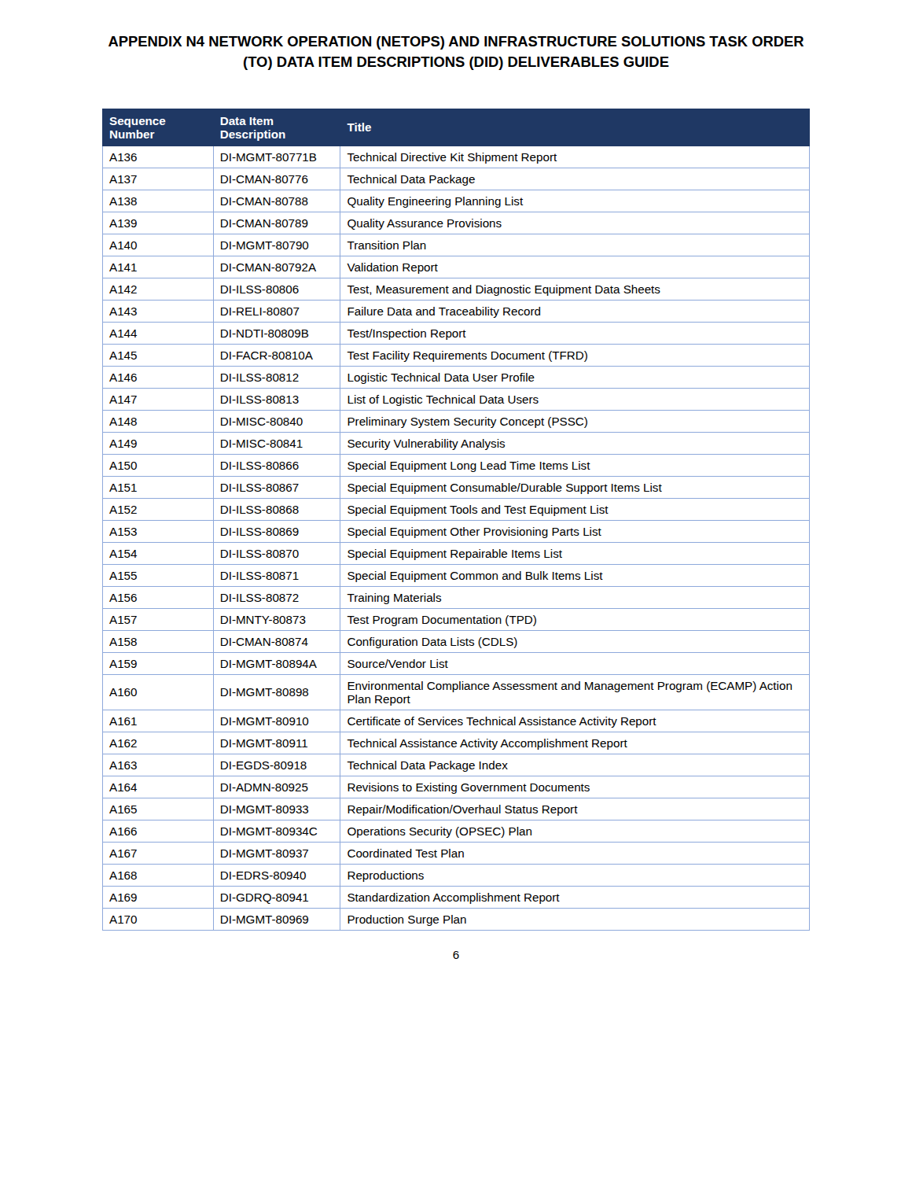APPENDIX N4 NETWORK OPERATION (NETOPS) AND INFRASTRUCTURE SOLUTIONS TASK ORDER (TO) DATA ITEM DESCRIPTIONS (DID) DELIVERABLES GUIDE
| Sequence Number | Data Item Description | Title |
| --- | --- | --- |
| A136 | DI-MGMT-80771B | Technical Directive Kit Shipment Report |
| A137 | DI-CMAN-80776 | Technical Data Package |
| A138 | DI-CMAN-80788 | Quality Engineering Planning List |
| A139 | DI-CMAN-80789 | Quality Assurance Provisions |
| A140 | DI-MGMT-80790 | Transition Plan |
| A141 | DI-CMAN-80792A | Validation Report |
| A142 | DI-ILSS-80806 | Test, Measurement and Diagnostic Equipment Data Sheets |
| A143 | DI-RELI-80807 | Failure Data and Traceability Record |
| A144 | DI-NDTI-80809B | Test/Inspection Report |
| A145 | DI-FACR-80810A | Test Facility Requirements Document (TFRD) |
| A146 | DI-ILSS-80812 | Logistic Technical Data User Profile |
| A147 | DI-ILSS-80813 | List of Logistic Technical Data Users |
| A148 | DI-MISC-80840 | Preliminary System Security Concept (PSSC) |
| A149 | DI-MISC-80841 | Security Vulnerability Analysis |
| A150 | DI-ILSS-80866 | Special Equipment Long Lead Time Items List |
| A151 | DI-ILSS-80867 | Special Equipment Consumable/Durable Support Items List |
| A152 | DI-ILSS-80868 | Special Equipment Tools and Test Equipment List |
| A153 | DI-ILSS-80869 | Special Equipment Other Provisioning Parts List |
| A154 | DI-ILSS-80870 | Special Equipment Repairable Items List |
| A155 | DI-ILSS-80871 | Special Equipment Common and Bulk Items List |
| A156 | DI-ILSS-80872 | Training Materials |
| A157 | DI-MNTY-80873 | Test Program Documentation (TPD) |
| A158 | DI-CMAN-80874 | Configuration Data Lists (CDLS) |
| A159 | DI-MGMT-80894A | Source/Vendor List |
| A160 | DI-MGMT-80898 | Environmental Compliance Assessment and Management Program (ECAMP) Action Plan Report |
| A161 | DI-MGMT-80910 | Certificate of Services Technical Assistance Activity Report |
| A162 | DI-MGMT-80911 | Technical Assistance Activity Accomplishment Report |
| A163 | DI-EGDS-80918 | Technical Data Package Index |
| A164 | DI-ADMN-80925 | Revisions to Existing Government Documents |
| A165 | DI-MGMT-80933 | Repair/Modification/Overhaul Status Report |
| A166 | DI-MGMT-80934C | Operations Security (OPSEC) Plan |
| A167 | DI-MGMT-80937 | Coordinated Test Plan |
| A168 | DI-EDRS-80940 | Reproductions |
| A169 | DI-GDRQ-80941 | Standardization Accomplishment Report |
| A170 | DI-MGMT-80969 | Production Surge Plan |
6